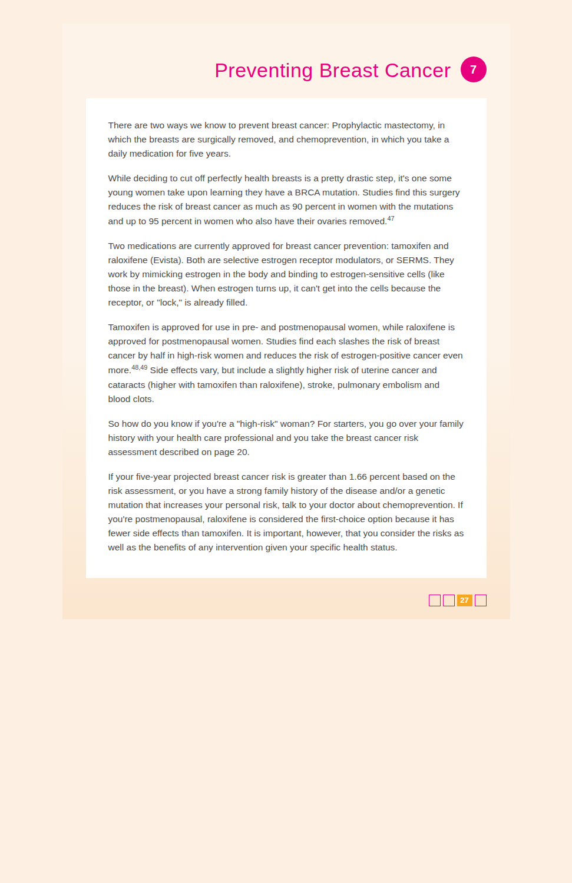Preventing Breast Cancer
7
There are two ways we know to prevent breast cancer: Prophylactic mastectomy, in which the breasts are surgically removed, and chemoprevention, in which you take a daily medication for five years.
While deciding to cut off perfectly health breasts is a pretty drastic step, it's one some young women take upon learning they have a BRCA mutation. Studies find this surgery reduces the risk of breast cancer as much as 90 percent in women with the mutations and up to 95 percent in women who also have their ovaries removed.47
Two medications are currently approved for breast cancer prevention: tamoxifen and raloxifene (Evista). Both are selective estrogen receptor modulators, or SERMS. They work by mimicking estrogen in the body and binding to estrogen-sensitive cells (like those in the breast). When estrogen turns up, it can't get into the cells because the receptor, or "lock," is already filled.
Tamoxifen is approved for use in pre- and postmenopausal women, while raloxifene is approved for postmenopausal women. Studies find each slashes the risk of breast cancer by half in high-risk women and reduces the risk of estrogen-positive cancer even more.48,49 Side effects vary, but include a slightly higher risk of uterine cancer and cataracts (higher with tamoxifen than raloxifene), stroke, pulmonary embolism and blood clots.
So how do you know if you're a "high-risk" woman? For starters, you go over your family history with your health care professional and you take the breast cancer risk assessment described on page 20.
If your five-year projected breast cancer risk is greater than 1.66 percent based on the risk assessment, or you have a strong family history of the disease and/or a genetic mutation that increases your personal risk, talk to your doctor about chemoprevention. If you're postmenopausal, raloxifene is considered the first-choice option because it has fewer side effects than tamoxifen. It is important, however, that you consider the risks as well as the benefits of any intervention given your specific health status.
27